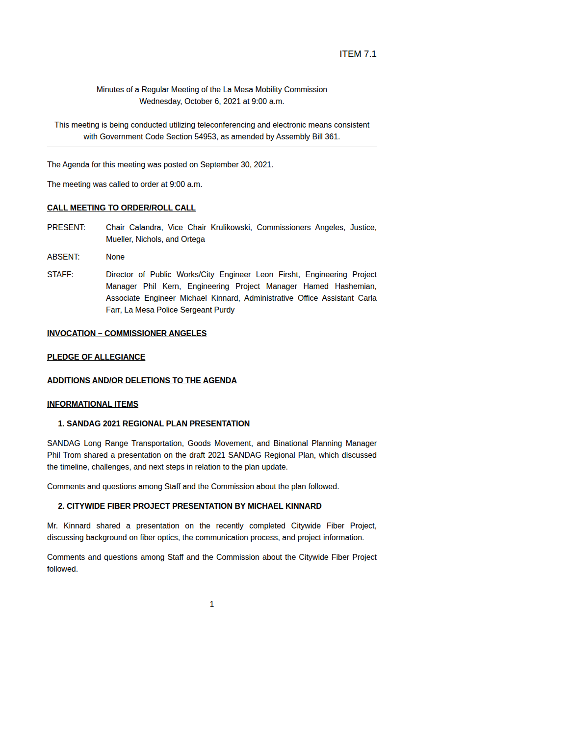ITEM 7.1
Minutes of a Regular Meeting of the La Mesa Mobility Commission
Wednesday, October 6, 2021 at 9:00 a.m.
This meeting is being conducted utilizing teleconferencing and electronic means consistent with Government Code Section 54953, as amended by Assembly Bill 361.
The Agenda for this meeting was posted on September 30, 2021.
The meeting was called to order at 9:00 a.m.
CALL MEETING TO ORDER/ROLL CALL
PRESENT:
Chair Calandra, Vice Chair Krulikowski, Commissioners Angeles, Justice, Mueller, Nichols, and Ortega
ABSENT:
None
STAFF:
Director of Public Works/City Engineer Leon Firsht, Engineering Project Manager Phil Kern, Engineering Project Manager Hamed Hashemian, Associate Engineer Michael Kinnard, Administrative Office Assistant Carla Farr, La Mesa Police Sergeant Purdy
INVOCATION – COMMISSIONER ANGELES
PLEDGE OF ALLEGIANCE
ADDITIONS AND/OR DELETIONS TO THE AGENDA
INFORMATIONAL ITEMS
SANDAG 2021 REGIONAL PLAN PRESENTATION
SANDAG Long Range Transportation, Goods Movement, and Binational Planning Manager Phil Trom shared a presentation on the draft 2021 SANDAG Regional Plan, which discussed the timeline, challenges, and next steps in relation to the plan update.
Comments and questions among Staff and the Commission about the plan followed.
CITYWIDE FIBER PROJECT PRESENTATION BY MICHAEL KINNARD
Mr. Kinnard shared a presentation on the recently completed Citywide Fiber Project, discussing background on fiber optics, the communication process, and project information.
Comments and questions among Staff and the Commission about the Citywide Fiber Project followed.
1